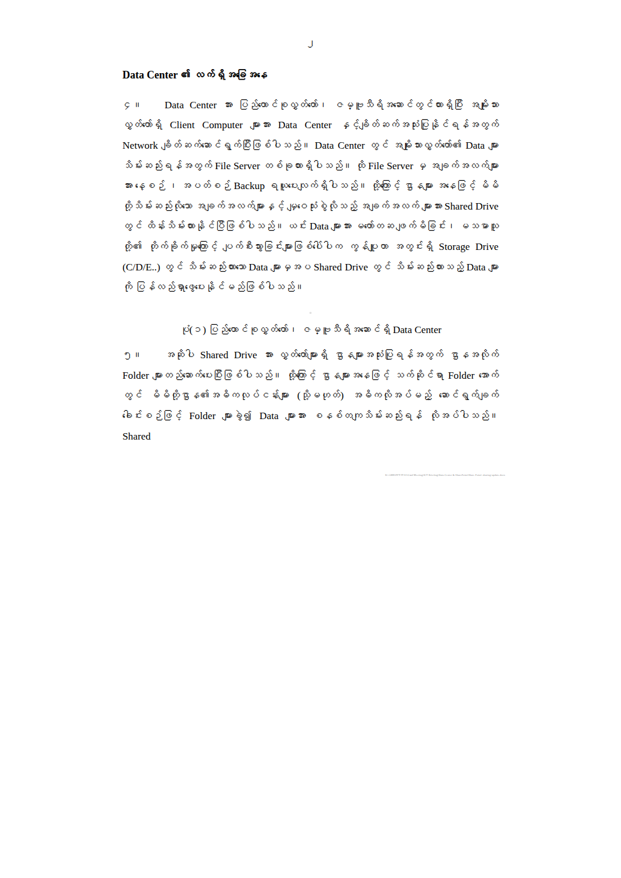၂
Data Center ၏ လက်ရှိအခြေအနေ
၄။ Data Center အား ပြည်ထောင်စုလွှတ်တော်၊ ဇမ္ဗူသီရိအဆောင်တွင်ထားရှိပြီး အမျိုးသား လွှတ်တော်ရှိ Client Computer များအား Data Center နှင့်ချိတ်ဆက်အသုံးပြုနိုင်ရန်အတွက် Network ချိတ်ဆက်ဆောင်ရွက်ပြီးဖြစ်ပါသည်။ Data Center တွင် အမျိုးသားလွှတ်တော်၏ Data များသိမ်းဆည်းရန်အတွက် File Server တစ်ခုထားရှိပါသည်။ ထို File Server မှ အချက်အလက်များအား နေ့စဉ် ၊ အပတ်စဉ် Backup ရယူပေးလျက်ရှိပါသည်။ ထို့ကြောင့် ဌာနများ အနေဖြင့် မိမိတို့သိမ်းဆည်းလိုသော အချက်အလက်များနှင့် မျှဝေသုံးစွဲလိုသည့် အချက်အလက် များအား Shared Drive တွင် ထိန်းသိမ်းထားနိုင်ပြီဖြစ်ပါသည်။ ယင်း Data များအား မတော်တဆ ဖျက်မိခြင်း၊ မသမာသူတို့၏ တိုက်ခိုက်မှုကြောင့် ပျက်စီးသွားခြင်းများဖြစ်ပေါ်ပါက ကွန်ပျူတာ အတွင်းရှိ Storage Drive (C/D/E..) တွင် သိမ်းဆည်းထားသော Data များမှအပ Shared Drive တွင် သိမ်းဆည်းထားသည့် Data များကို ပြန်လည်ရှာဖွေပေးနိုင်မည်ဖြစ်ပါသည်။
ပုံ(၁) ပြည်ထောင်စုလွှတ်တော်၊ ဇမ္ဗူသီရိအဆောင်ရှိ Data Center
၅။ အဆိုပါ Shared Drive အား လွှတ်တော်များရှိ ဌာနများအသုံးပြုရန်အတွက် ဌာနအလိုက် Folder များတည်ဆောက်ပေးပြီးဖြစ်ပါသည်။ ထို့ကြောင့် ဌာနများအနေဖြင့် သက်ဆိုင်ရာ Folder အောက်တွင် မိမိတို့ဌာန၏အဓိကလုပ်ငန်းများ (သို့မဟုတ်) အဓိကလိုအပ်မည့် ဆောင်ရွက်ချက် ခေါင်းစဉ်ဖြင့် Folder များခွဲ၍ Data များအား စနစ်တကျသိမ်းဆည်းရန် လိုအပ်ပါသည်။ Shared
D:\AMR\PPT-IT-01\Cmd Meeting\ICT Briefing\Data Center & SharePoint\Share Point\ sharing-update.docx